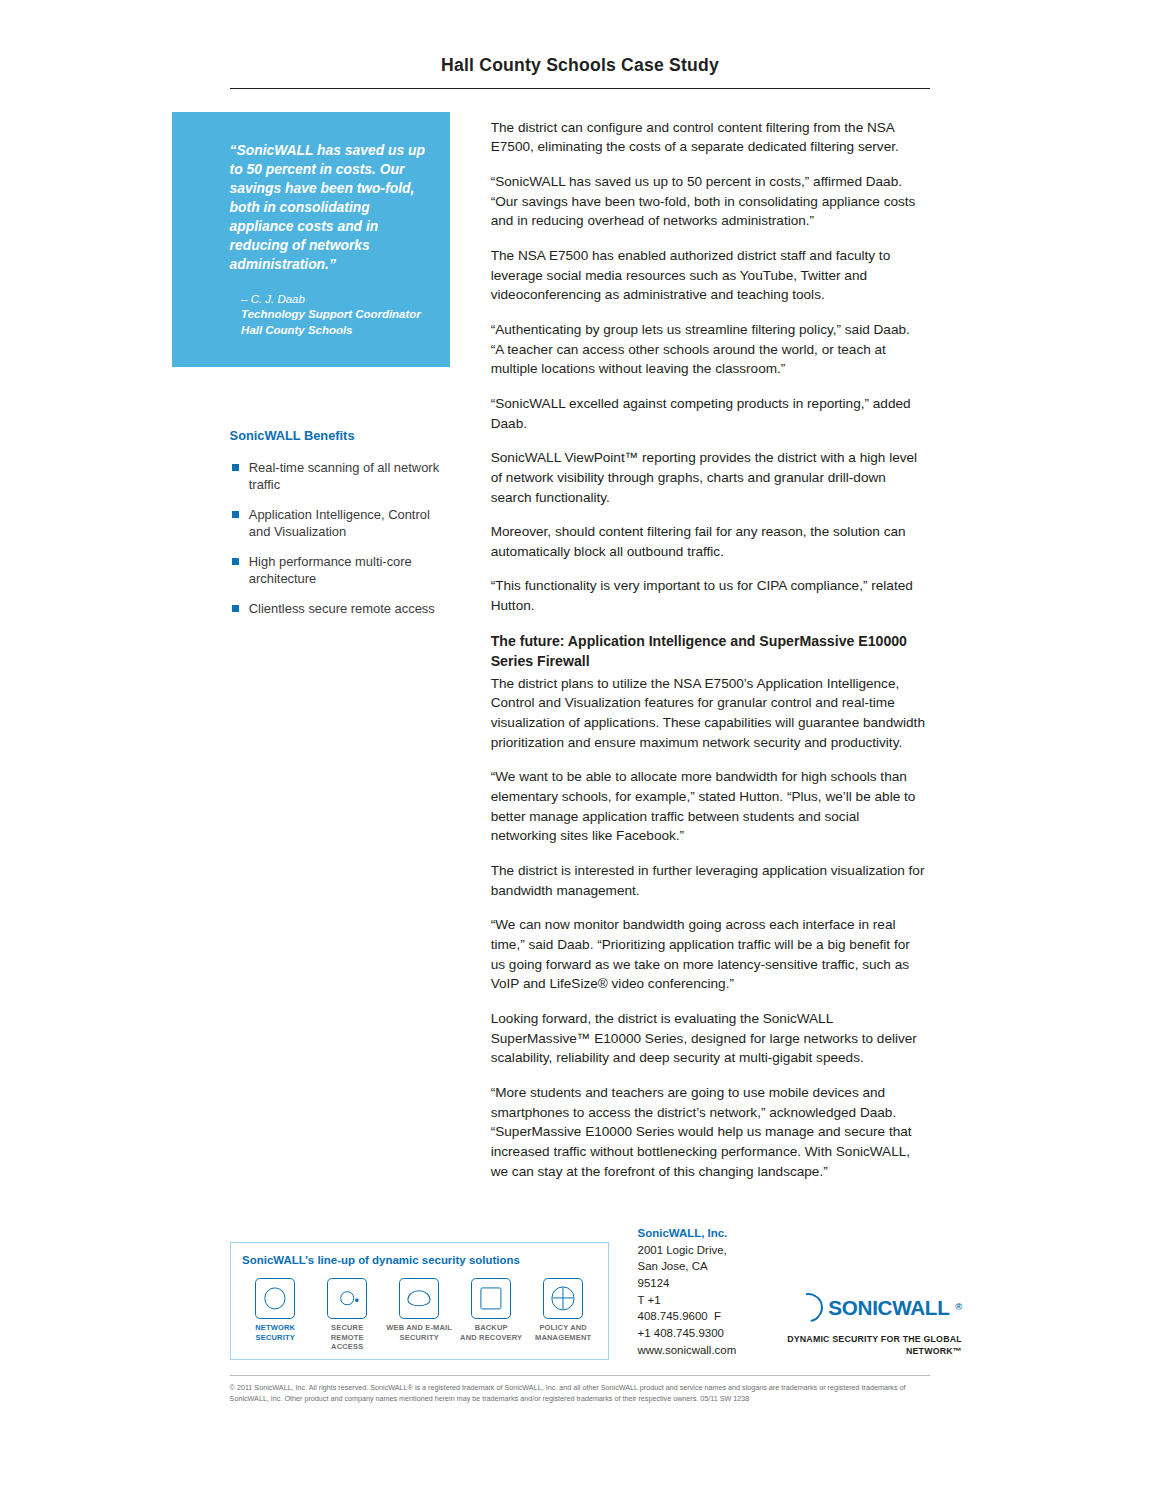Hall County Schools Case Study
“SonicWALL has saved us up to 50 percent in costs. Our savings have been two-fold, both in consolidating appliance costs and in reducing of networks administration.”
– C. J. Daab
Technology Support Coordinator
Hall County Schools
SonicWALL Benefits
Real-time scanning of all network traffic
Application Intelligence, Control and Visualization
High performance multi-core architecture
Clientless secure remote access
The district can configure and control content filtering from the NSA E7500, eliminating the costs of a separate dedicated filtering server.
“SonicWALL has saved us up to 50 percent in costs,” affirmed Daab. “Our savings have been two-fold, both in consolidating appliance costs and in reducing overhead of networks administration.”
The NSA E7500 has enabled authorized district staff and faculty to leverage social media resources such as YouTube, Twitter and videoconferencing as administrative and teaching tools.
“Authenticating by group lets us streamline filtering policy,” said Daab. “A teacher can access other schools around the world, or teach at multiple locations without leaving the classroom.”
“SonicWALL excelled against competing products in reporting,” added Daab.
SonicWALL ViewPoint™ reporting provides the district with a high level of network visibility through graphs, charts and granular drill-down search functionality.
Moreover, should content filtering fail for any reason, the solution can automatically block all outbound traffic.
“This functionality is very important to us for CIPA compliance,” related Hutton.
The future: Application Intelligence and SuperMassive E10000 Series Firewall
The district plans to utilize the NSA E7500’s Application Intelligence, Control and Visualization features for granular control and real-time visualization of applications. These capabilities will guarantee bandwidth prioritization and ensure maximum network security and productivity.
“We want to be able to allocate more bandwidth for high schools than elementary schools, for example,” stated Hutton. “Plus, we’ll be able to better manage application traffic between students and social networking sites like Facebook.”
The district is interested in further leveraging application visualization for bandwidth management.
“We can now monitor bandwidth going across each interface in real time,” said Daab. “Prioritizing application traffic will be a big benefit for us going forward as we take on more latency-sensitive traffic, such as VoIP and LifeSize® video conferencing.”
Looking forward, the district is evaluating the SonicWALL SuperMassive™ E10000 Series, designed for large networks to deliver scalability, reliability and deep security at multi-gigabit speeds.
“More students and teachers are going to use mobile devices and smartphones to access the district’s network,” acknowledged Daab. “SuperMassive E10000 Series would help us manage and secure that increased traffic without bottlenecking performance. With SonicWALL, we can stay at the forefront of this changing landscape.”
SonicWALL’s line-up of dynamic security solutions
Network
Security
Secure
Remote Access
Web and E-mail
Security
Backup
and Recovery
Policy and
Management
SonicWALL, Inc.
2001 Logic Drive, San Jose, CA 95124
T +1 408.745.9600 F +1 408.745.9300
www.sonicwall.com
SONICWALL®
Dynamic Security for the Global Network™
© 2011 SonicWALL, Inc. All rights reserved. SonicWALL® is a registered trademark of SonicWALL, Inc. and all other SonicWALL product and service names and slogans are trademarks or registered trademarks of SonicWALL, Inc. Other product and company names mentioned herein may be trademarks and/or registered trademarks of their respective owners. 05/11 SW 1238